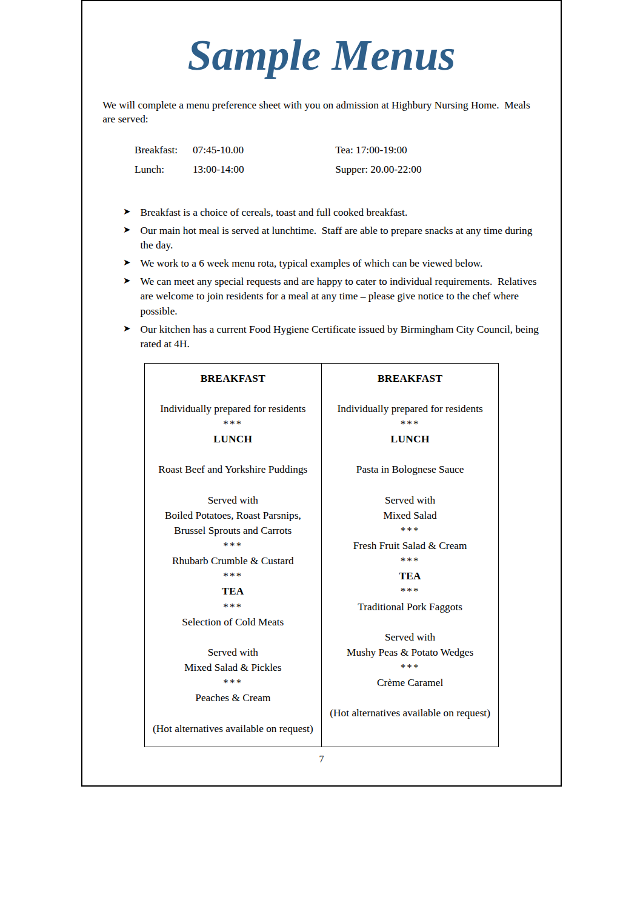Sample Menus
We will complete a menu preference sheet with you on admission at Highbury Nursing Home. Meals are served:
| Breakfast: | 07:45-10.00 | Tea: 17:00-19:00 |
| Lunch: | 13:00-14:00 | Supper: 20.00-22:00 |
Breakfast is a choice of cereals, toast and full cooked breakfast.
Our main hot meal is served at lunchtime. Staff are able to prepare snacks at any time during the day.
We work to a 6 week menu rota, typical examples of which can be viewed below.
We can meet any special requests and are happy to cater to individual requirements. Relatives are welcome to join residents for a meal at any time – please give notice to the chef where possible.
Our kitchen has a current Food Hygiene Certificate issued by Birmingham City Council, being rated at 4H.
| BREAKFAST Individually prepared for residents *** LUNCH Roast Beef and Yorkshire Puddings Served with Boiled Potatoes, Roast Parsnips, Brussel Sprouts and Carrots *** Rhubarb Crumble & Custard *** TEA *** Selection of Cold Meats Served with Mixed Salad & Pickles *** Peaches & Cream (Hot alternatives available on request) | BREAKFAST Individually prepared for residents *** LUNCH Pasta in Bolognese Sauce Served with Mixed Salad *** Fresh Fruit Salad & Cream *** TEA *** Traditional Pork Faggots Served with Mushy Peas & Potato Wedges *** Crème Caramel (Hot alternatives available on request) |
7